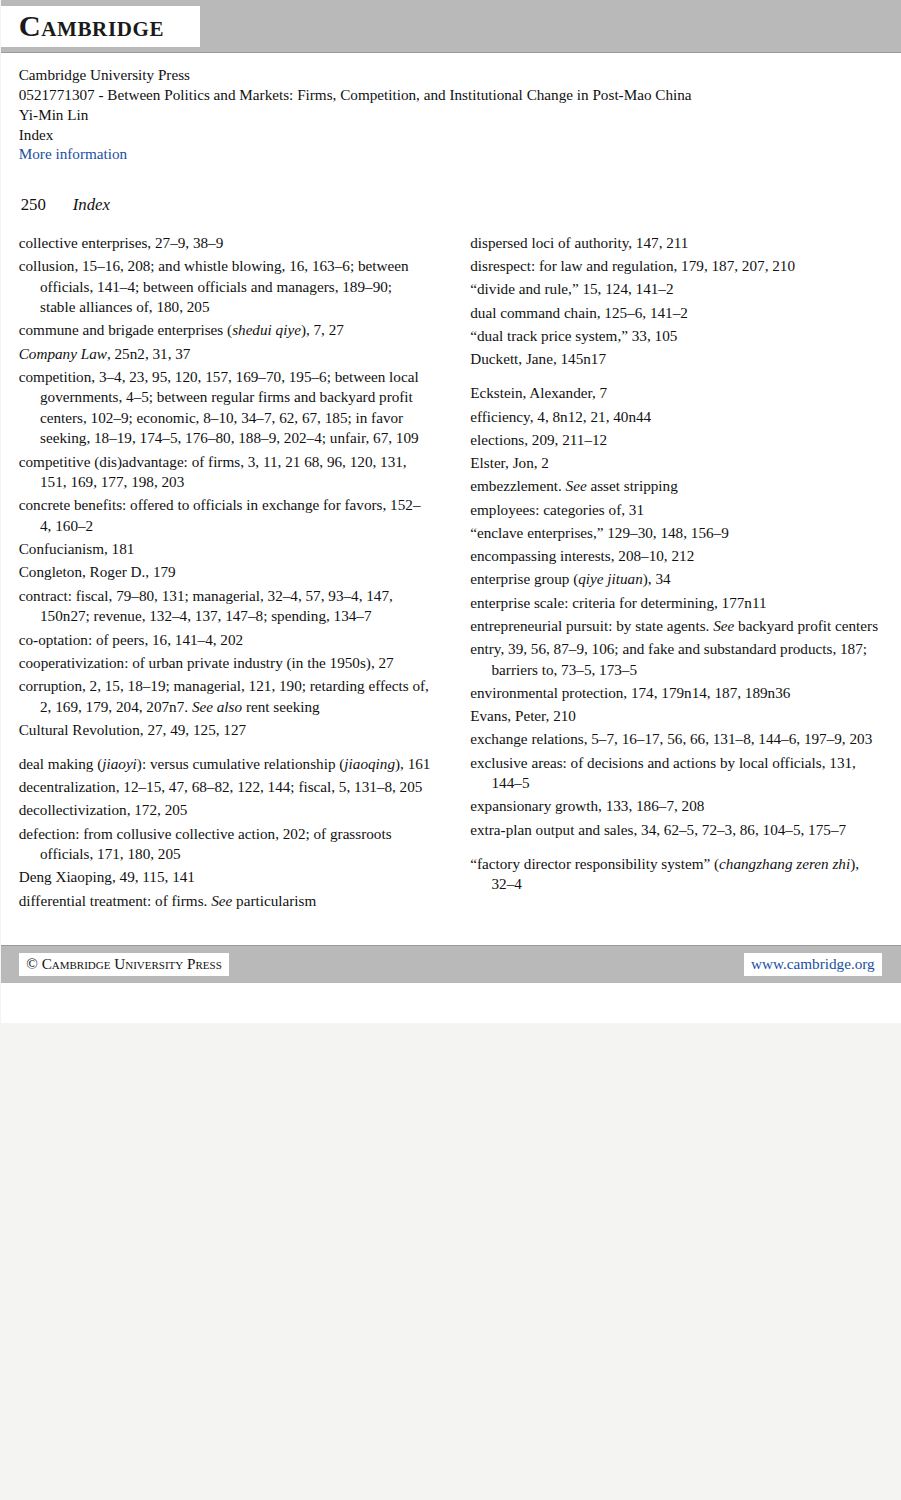Cambridge
Cambridge University Press
0521771307 - Between Politics and Markets: Firms, Competition, and Institutional Change in Post-Mao China
Yi-Min Lin
Index
More information
250 Index
collective enterprises, 27–9, 38–9
collusion, 15–16, 208; and whistle blowing, 16, 163–6; between officials, 141–4; between officials and managers, 189–90; stable alliances of, 180, 205
commune and brigade enterprises (shedui qiye), 7, 27
Company Law, 25n2, 31, 37
competition, 3–4, 23, 95, 120, 157, 169–70, 195–6; between local governments, 4–5; between regular firms and backyard profit centers, 102–9; economic, 8–10, 34–7, 62, 67, 185; in favor seeking, 18–19, 174–5, 176–80, 188–9, 202–4; unfair, 67, 109
competitive (dis)advantage: of firms, 3, 11, 21 68, 96, 120, 131, 151, 169, 177, 198, 203
concrete benefits: offered to officials in exchange for favors, 152–4, 160–2
Confucianism, 181
Congleton, Roger D., 179
contract: fiscal, 79–80, 131; managerial, 32–4, 57, 93–4, 147, 150n27; revenue, 132–4, 137, 147–8; spending, 134–7
co-optation: of peers, 16, 141–4, 202
cooperativization: of urban private industry (in the 1950s), 27
corruption, 2, 15, 18–19; managerial, 121, 190; retarding effects of, 2, 169, 179, 204, 207n7. See also rent seeking
Cultural Revolution, 27, 49, 125, 127
deal making (jiaoyi): versus cumulative relationship (jiaoqing), 161
decentralization, 12–15, 47, 68–82, 122, 144; fiscal, 5, 131–8, 205
decollectivization, 172, 205
defection: from collusive collective action, 202; of grassroots officials, 171, 180, 205
Deng Xiaoping, 49, 115, 141
differential treatment: of firms. See particularism
dispersed loci of authority, 147, 211
disrespect: for law and regulation, 179, 187, 207, 210
“divide and rule,” 15, 124, 141–2
dual command chain, 125–6, 141–2
“dual track price system,” 33, 105
Duckett, Jane, 145n17
Eckstein, Alexander, 7
efficiency, 4, 8n12, 21, 40n44
elections, 209, 211–12
Elster, Jon, 2
embezzlement. See asset stripping
employees: categories of, 31
“enclave enterprises,” 129–30, 148, 156–9
encompassing interests, 208–10, 212
enterprise group (qiye jituan), 34
enterprise scale: criteria for determining, 177n11
entrepreneurial pursuit: by state agents. See backyard profit centers
entry, 39, 56, 87–9, 106; and fake and substandard products, 187; barriers to, 73–5, 173–5
environmental protection, 174, 179n14, 187, 189n36
Evans, Peter, 210
exchange relations, 5–7, 16–17, 56, 66, 131–8, 144–6, 197–9, 203
exclusive areas: of decisions and actions by local officials, 131, 144–5
expansionary growth, 133, 186–7, 208
extra-plan output and sales, 34, 62–5, 72–3, 86, 104–5, 175–7
“factory director responsibility system” (changzhang zeren zhi), 32–4
© Cambridge University Press www.cambridge.org